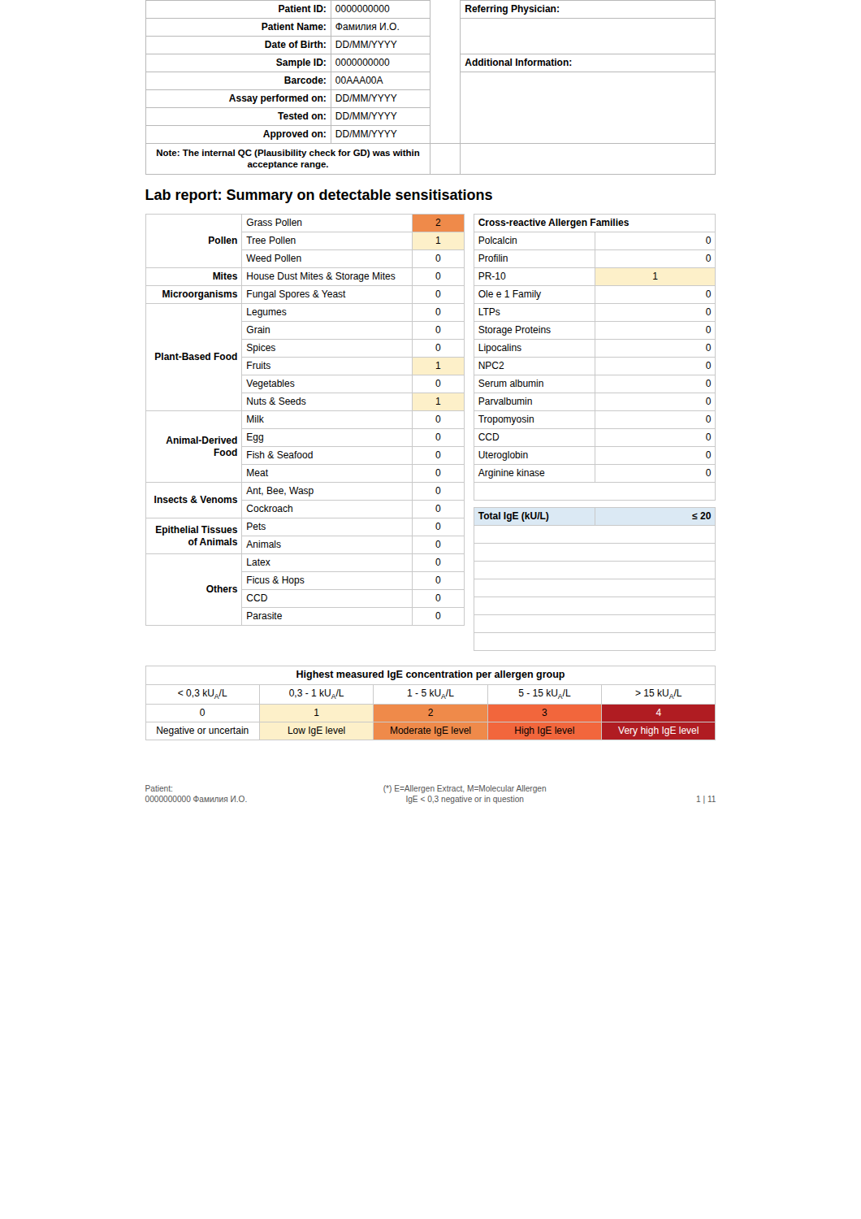| Patient ID: | 0000000000 | | Referring Physician: |
| Patient Name: | Фамилия И.О. | |
| Date of Birth: | DD/MM/YYYY |
| Sample ID: | 0000000000 | Additional Information: |
| Barcode: | 00AAA00A | |
| Assay performed on: | DD/MM/YYYY |
| Tested on: | DD/MM/YYYY |
| Approved on: | DD/MM/YYYY |
| Note: The internal QC (Plausibility check for GD) was within acceptance range. | | |
Lab report: Summary on detectable sensitisations
| Pollen | Grass Pollen | 2 |
| Tree Pollen | 1 |
| Weed Pollen | 0 |
| Mites | House Dust Mites & Storage Mites | 0 |
| Microorganisms | Fungal Spores & Yeast | 0 |
| Plant-Based Food | Legumes | 0 |
| Grain | 0 |
| Spices | 0 |
| Fruits | 1 |
| Vegetables | 0 |
| Nuts & Seeds | 1 |
| Animal-Derived Food | Milk | 0 |
| Egg | 0 |
| Fish & Seafood | 0 |
| Meat | 0 |
| Insects & Venoms | Ant, Bee, Wasp | 0 |
| Cockroach | 0 |
| Epithelial Tissues of Animals | Pets | 0 |
| Animals | 0 |
| Others | Latex | 0 |
| Ficus & Hops | 0 |
| CCD | 0 |
| Parasite | 0 |
| Cross-reactive Allergen Families |
| Polcalcin | 0 |
| Profilin | 0 |
| PR-10 | 1 |
| Ole e 1 Family | 0 |
| LTPs | 0 |
| Storage Proteins | 0 |
| Lipocalins | 0 |
| NPC2 | 0 |
| Serum albumin | 0 |
| Parvalbumin | 0 |
| Tropomyosin | 0 |
| CCD | 0 |
| Uteroglobin | 0 |
| Arginine kinase | 0 |
| Total IgE (kU/L) | ≤ 20 |
| Highest measured IgE concentration per allergen group |
| --- |
| < 0,3 kU A /L | 0,3 - 1 kU A /L | 1 - 5 kU A /L | 5 - 15 kU A /L | > 15 kU A /L |
| 0 | 1 | 2 | 3 | 4 |
| Negative or uncertain | Low IgE level | Moderate IgE level | High IgE level | Very high IgE level |
Patient:
0000000000 Фамилия И.О.
(*) E=Allergen Extract, M=Molecular Allergen
IgE < 0,3 negative or in question
1 | 11